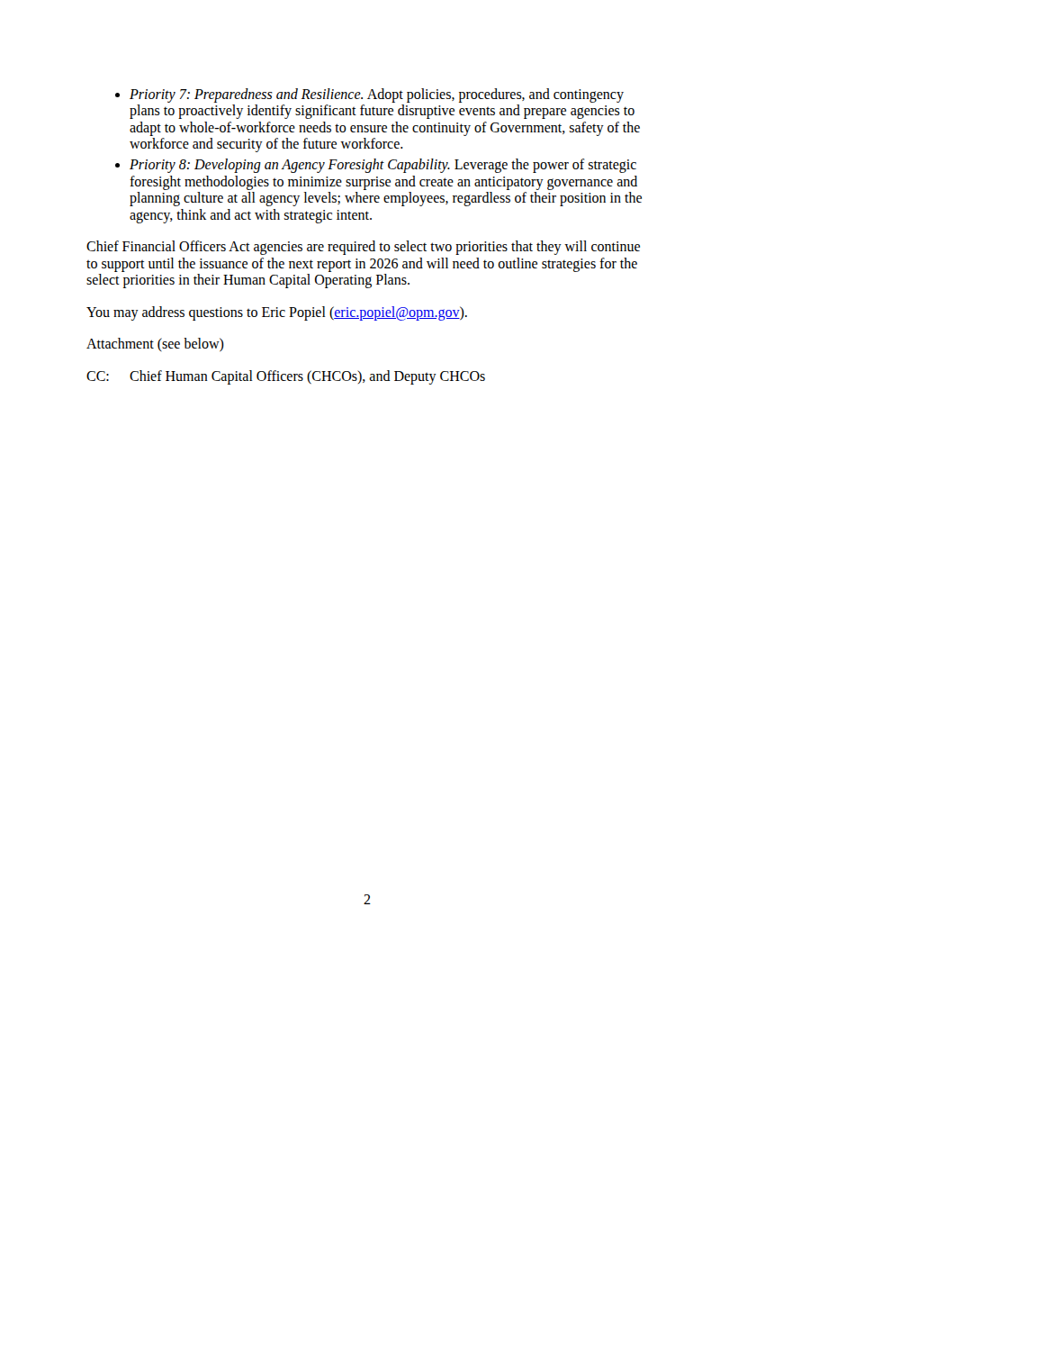Priority 7: Preparedness and Resilience. Adopt policies, procedures, and contingency plans to proactively identify significant future disruptive events and prepare agencies to adapt to whole-of-workforce needs to ensure the continuity of Government, safety of the workforce and security of the future workforce.
Priority 8: Developing an Agency Foresight Capability. Leverage the power of strategic foresight methodologies to minimize surprise and create an anticipatory governance and planning culture at all agency levels; where employees, regardless of their position in the agency, think and act with strategic intent.
Chief Financial Officers Act agencies are required to select two priorities that they will continue to support until the issuance of the next report in 2026 and will need to outline strategies for the select priorities in their Human Capital Operating Plans.
You may address questions to Eric Popiel (eric.popiel@opm.gov).
Attachment (see below)
CC: Chief Human Capital Officers (CHCOs), and Deputy CHCOs
2